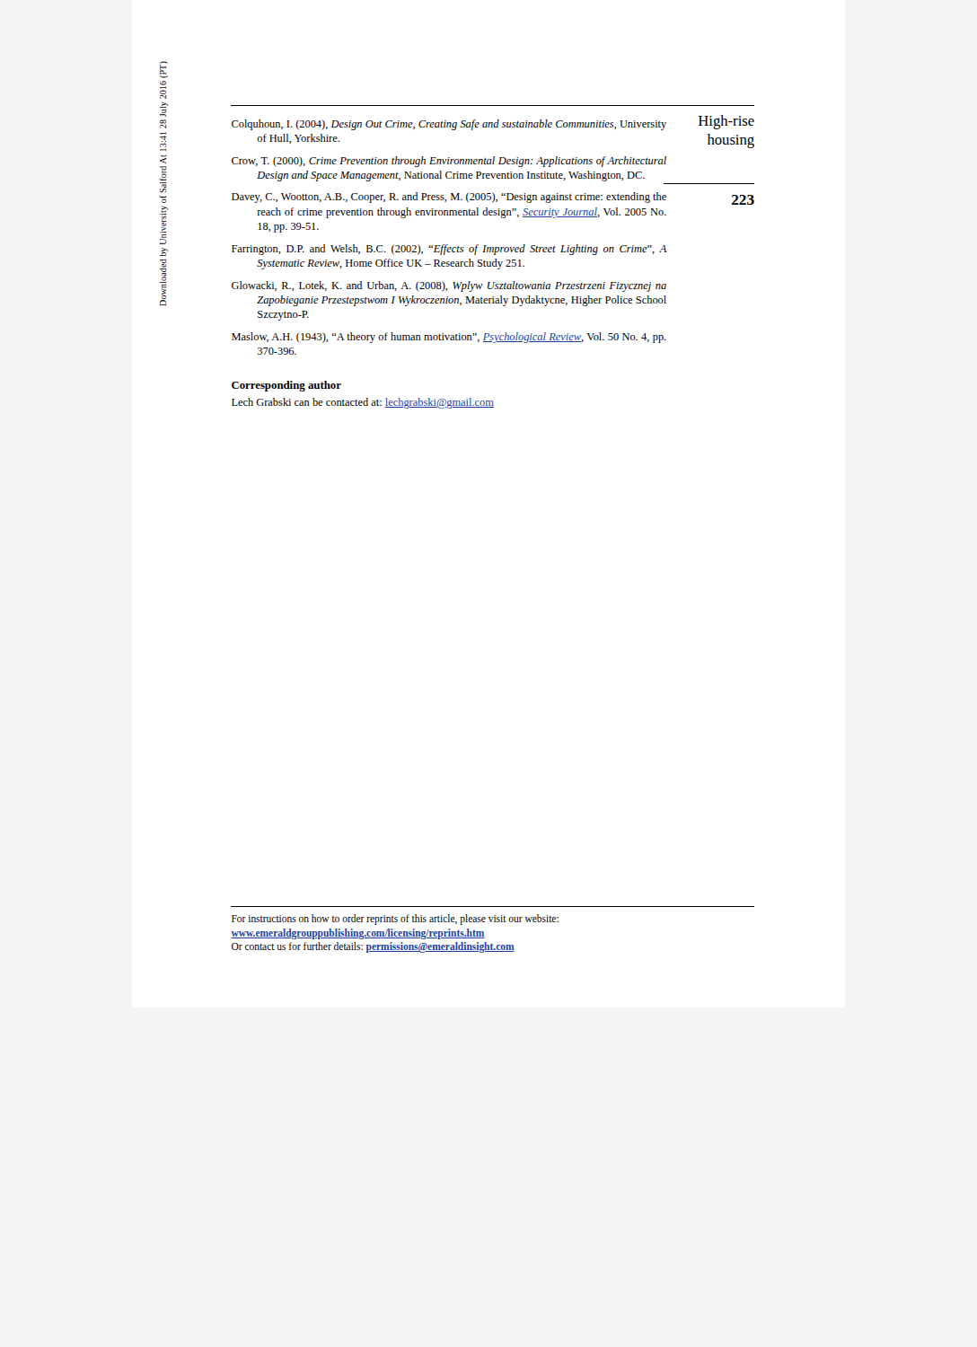Downloaded by University of Salford At 13:41 28 July 2016 (PT)
High-rise
housing
223
Colquhoun, I. (2004), Design Out Crime, Creating Safe and sustainable Communities, University of Hull, Yorkshire.
Crow, T. (2000), Crime Prevention through Environmental Design: Applications of Architectural Design and Space Management, National Crime Prevention Institute, Washington, DC.
Davey, C., Wootton, A.B., Cooper, R. and Press, M. (2005), “Design against crime: extending the reach of crime prevention through environmental design”, Security Journal, Vol. 2005 No. 18, pp. 39-51.
Farrington, D.P. and Welsh, B.C. (2002), “Effects of Improved Street Lighting on Crime”, A Systematic Review, Home Office UK – Research Study 251.
Glowacki, R., Lotek, K. and Urban, A. (2008), Wplyw Usztaltowania Przestrzeni Fizycznej na Zapobieganie Przestepstwom I Wykroczenion, Materialy Dydaktycne, Higher Police School Szczytno-P.
Maslow, A.H. (1943), “A theory of human motivation”, Psychological Review, Vol. 50 No. 4, pp. 370-396.
Corresponding author
Lech Grabski can be contacted at: lechgrabski@gmail.com
For instructions on how to order reprints of this article, please visit our website:
www.emeraldgrouppublishing.com/licensing/reprints.htm
Or contact us for further details: permissions@emeraldinsight.com